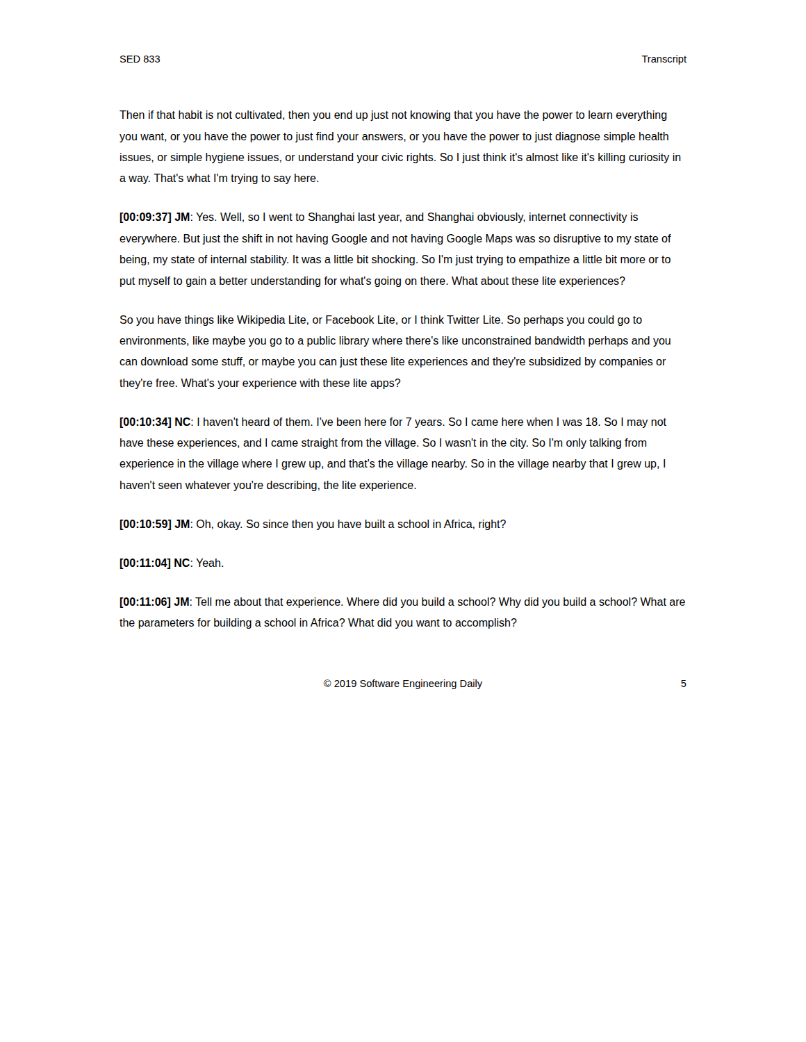SED 833 Transcript
Then if that habit is not cultivated, then you end up just not knowing that you have the power to learn everything you want, or you have the power to just find your answers, or you have the power to just diagnose simple health issues, or simple hygiene issues, or understand your civic rights. So I just think it's almost like it's killing curiosity in a way. That's what I'm trying to say here.
[00:09:37] JM: Yes. Well, so I went to Shanghai last year, and Shanghai obviously, internet connectivity is everywhere. But just the shift in not having Google and not having Google Maps was so disruptive to my state of being, my state of internal stability. It was a little bit shocking. So I'm just trying to empathize a little bit more or to put myself to gain a better understanding for what's going on there. What about these lite experiences?
So you have things like Wikipedia Lite, or Facebook Lite, or I think Twitter Lite. So perhaps you could go to environments, like maybe you go to a public library where there's like unconstrained bandwidth perhaps and you can download some stuff, or maybe you can just these lite experiences and they're subsidized by companies or they're free. What's your experience with these lite apps?
[00:10:34] NC: I haven't heard of them. I've been here for 7 years. So I came here when I was 18. So I may not have these experiences, and I came straight from the village. So I wasn't in the city. So I'm only talking from experience in the village where I grew up, and that's the village nearby. So in the village nearby that I grew up, I haven't seen whatever you're describing, the lite experience.
[00:10:59] JM: Oh, okay. So since then you have built a school in Africa, right?
[00:11:04] NC: Yeah.
[00:11:06] JM: Tell me about that experience. Where did you build a school? Why did you build a school? What are the parameters for building a school in Africa? What did you want to accomplish?
© 2019 Software Engineering Daily 5